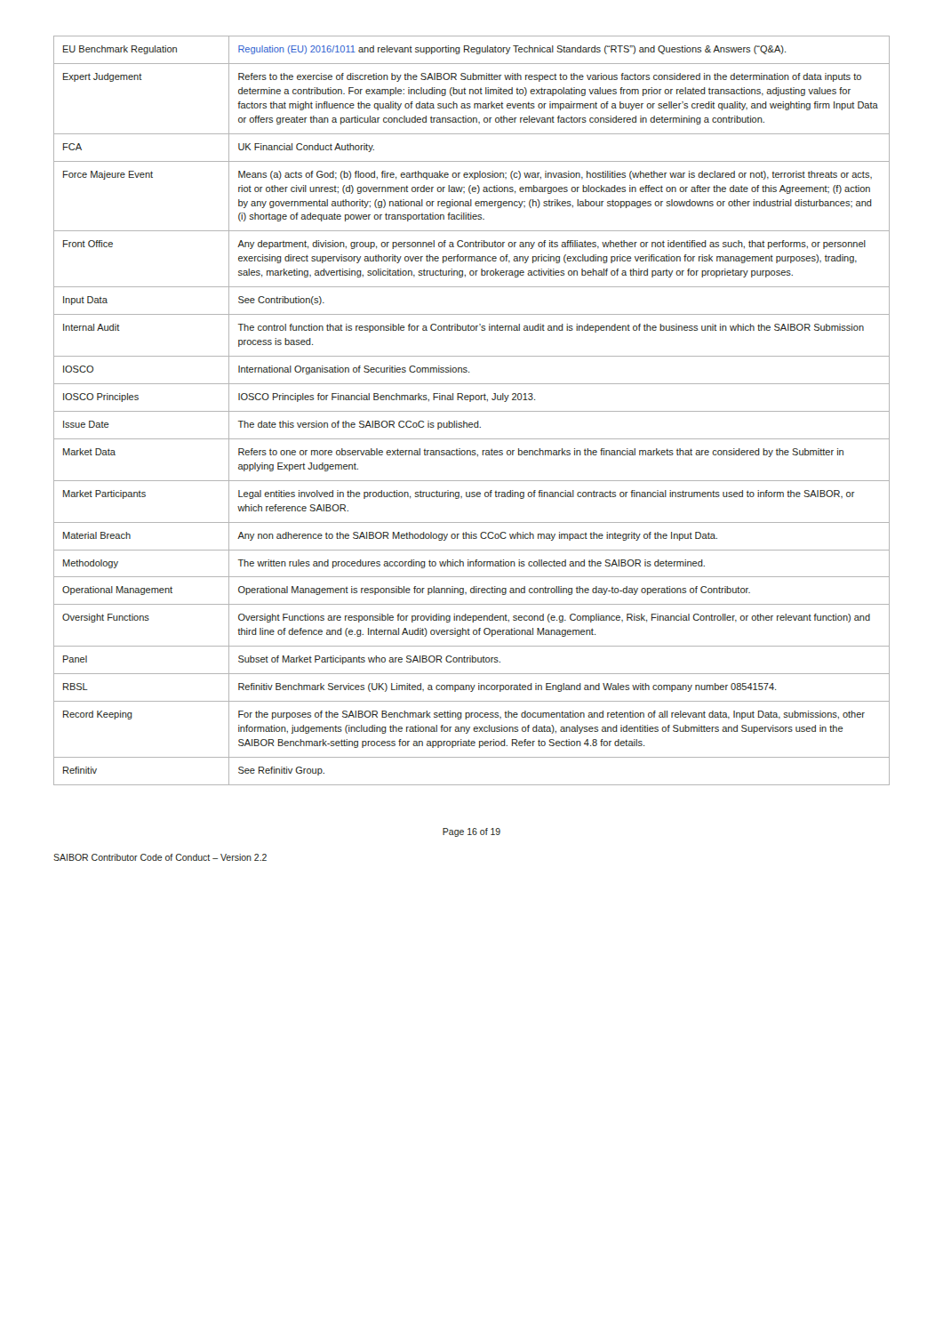| EU Benchmark Regulation | Regulation (EU) 2016/1011 and relevant supporting Regulatory Technical Standards (“RTS”) and Questions & Answers (“Q&A). |
| Expert Judgement | Refers to the exercise of discretion by the SAIBOR Submitter with respect to the various factors considered in the determination of data inputs to determine a contribution. For example: including (but not limited to) extrapolating values from prior or related transactions, adjusting values for factors that might influence the quality of data such as market events or impairment of a buyer or seller’s credit quality, and weighting firm Input Data or offers greater than a particular concluded transaction, or other relevant factors considered in determining a contribution. |
| FCA | UK Financial Conduct Authority. |
| Force Majeure Event | Means (a) acts of God; (b) flood, fire, earthquake or explosion; (c) war, invasion, hostilities (whether war is declared or not), terrorist threats or acts, riot or other civil unrest; (d) government order or law; (e) actions, embargoes or blockades in effect on or after the date of this Agreement; (f) action by any governmental authority; (g) national or regional emergency; (h) strikes, labour stoppages or slowdowns or other industrial disturbances; and (i) shortage of adequate power or transportation facilities. |
| Front Office | Any department, division, group, or personnel of a Contributor or any of its affiliates, whether or not identified as such, that performs, or personnel exercising direct supervisory authority over the performance of, any pricing (excluding price verification for risk management purposes), trading, sales, marketing, advertising, solicitation, structuring, or brokerage activities on behalf of a third party or for proprietary purposes. |
| Input Data | See Contribution(s). |
| Internal Audit | The control function that is responsible for a Contributor’s internal audit and is independent of the business unit in which the SAIBOR Submission process is based. |
| IOSCO | International Organisation of Securities Commissions. |
| IOSCO Principles | IOSCO Principles for Financial Benchmarks, Final Report, July 2013. |
| Issue Date | The date this version of the SAIBOR CCoC is published. |
| Market Data | Refers to one or more observable external transactions, rates or benchmarks in the financial markets that are considered by the Submitter in applying Expert Judgement. |
| Market Participants | Legal entities involved in the production, structuring, use of trading of financial contracts or financial instruments used to inform the SAIBOR, or which reference SAIBOR. |
| Material Breach | Any non adherence to the SAIBOR Methodology or this CCoC which may impact the integrity of the Input Data. |
| Methodology | The written rules and procedures according to which information is collected and the SAIBOR is determined. |
| Operational Management | Operational Management is responsible for planning, directing and controlling the day-to-day operations of Contributor. |
| Oversight Functions | Oversight Functions are responsible for providing independent, second (e.g. Compliance, Risk, Financial Controller, or other relevant function) and third line of defence and (e.g. Internal Audit) oversight of Operational Management. |
| Panel | Subset of Market Participants who are SAIBOR Contributors. |
| RBSL | Refinitiv Benchmark Services (UK) Limited, a company incorporated in England and Wales with company number 08541574. |
| Record Keeping | For the purposes of the SAIBOR Benchmark setting process, the documentation and retention of all relevant data, Input Data, submissions, other information, judgements (including the rational for any exclusions of data), analyses and identities of Submitters and Supervisors used in the SAIBOR Benchmark-setting process for an appropriate period. Refer to Section 4.8 for details. |
| Refinitiv | See Refinitiv Group. |
Page 16 of 19
SAIBOR Contributor Code of Conduct – Version 2.2